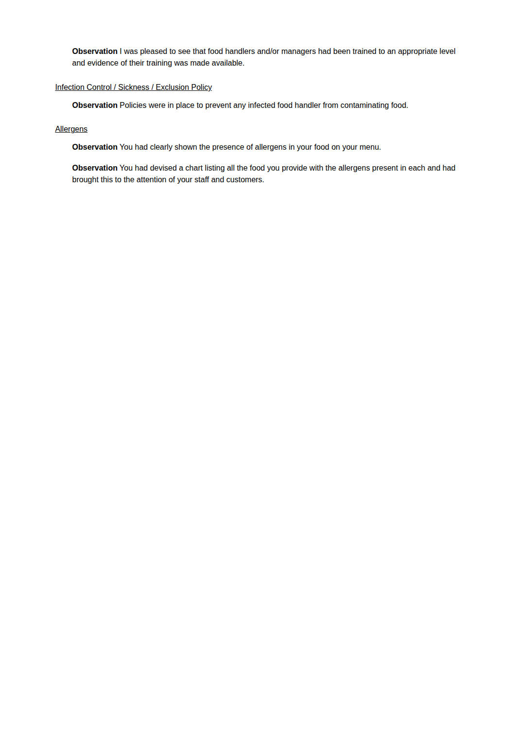Observation I was pleased to see that food handlers and/or managers had been trained to an appropriate level and evidence of their training was made available.
Infection Control / Sickness / Exclusion Policy
Observation Policies were in place to prevent any infected food handler from contaminating food.
Allergens
Observation You had clearly shown the presence of allergens in your food on your menu.
Observation You had devised a chart listing all the food you provide with the allergens present in each and had brought this to the attention of your staff and customers.